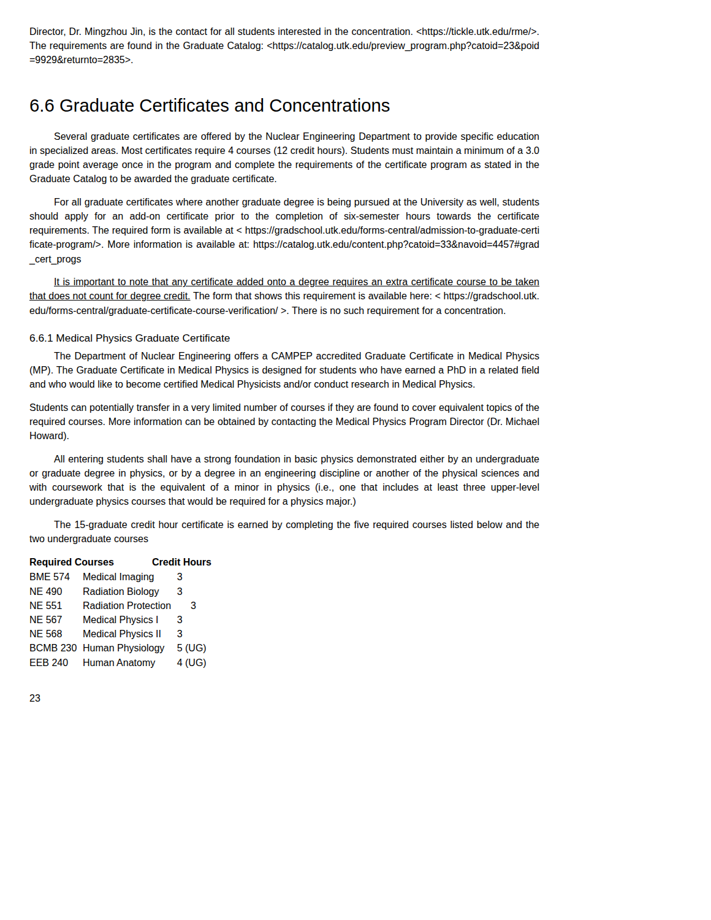Director, Dr. Mingzhou Jin, is the contact for all students interested in the concentration. <https://tickle.utk.edu/rme/>. The requirements are found in the Graduate Catalog: <https://catalog.utk.edu/preview_program.php?catoid=23&poid=9929&returnto=2835>.
6.6 Graduate Certificates and Concentrations
Several graduate certificates are offered by the Nuclear Engineering Department to provide specific education in specialized areas. Most certificates require 4 courses (12 credit hours). Students must maintain a minimum of a 3.0 grade point average once in the program and complete the requirements of the certificate program as stated in the Graduate Catalog to be awarded the graduate certificate.
For all graduate certificates where another graduate degree is being pursued at the University as well, students should apply for an add-on certificate prior to the completion of six-semester hours towards the certificate requirements. The required form is available at < https://gradschool.utk.edu/forms-central/admission-to-graduate-certificate-program/>. More information is available at: https://catalog.utk.edu/content.php?catoid=33&navoid=4457#grad_cert_progs
It is important to note that any certificate added onto a degree requires an extra certificate course to be taken that does not count for degree credit. The form that shows this requirement is available here: < https://gradschool.utk.edu/forms-central/graduate-certificate-course-verification/ >. There is no such requirement for a concentration.
6.6.1 Medical Physics Graduate Certificate
The Department of Nuclear Engineering offers a CAMPEP accredited Graduate Certificate in Medical Physics (MP). The Graduate Certificate in Medical Physics is designed for students who have earned a PhD in a related field and who would like to become certified Medical Physicists and/or conduct research in Medical Physics.
Students can potentially transfer in a very limited number of courses if they are found to cover equivalent topics of the required courses. More information can be obtained by contacting the Medical Physics Program Director (Dr. Michael Howard).
All entering students shall have a strong foundation in basic physics demonstrated either by an undergraduate or graduate degree in physics, or by a degree in an engineering discipline or another of the physical sciences and with coursework that is the equivalent of a minor in physics (i.e., one that includes at least three upper-level undergraduate physics courses that would be required for a physics major.)
The 15-graduate credit hour certificate is earned by completing the five required courses listed below and the two undergraduate courses
Required Courses Credit Hours
| BME 574 | Medical Imaging | 3 |
| NE 490 | Radiation Biology | 3 |
| NE 551 | Radiation Protection | 3 |
| NE 567 | Medical Physics I | 3 |
| NE 568 | Medical Physics II | 3 |
| BCMB 230 | Human Physiology | 5 (UG) |
| EEB 240 | Human Anatomy | 4 (UG) |
23